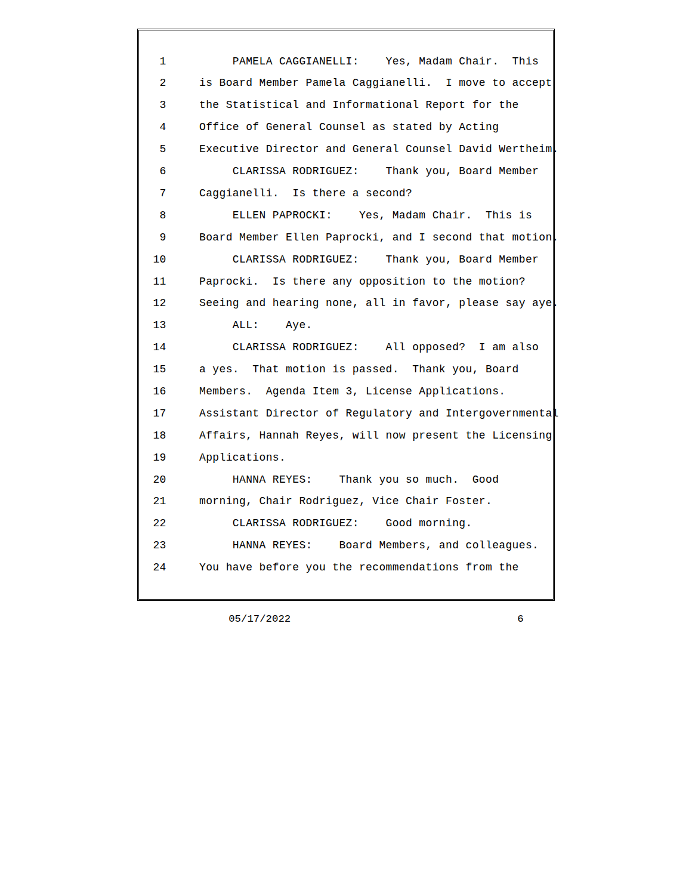| 1 | PAMELA CAGGIANELLI: Yes, Madam Chair. This |
| 2 | is Board Member Pamela Caggianelli. I move to accept |
| 3 | the Statistical and Informational Report for the |
| 4 | Office of General Counsel as stated by Acting |
| 5 | Executive Director and General Counsel David Wertheim. |
| 6 | CLARISSA RODRIGUEZ: Thank you, Board Member |
| 7 | Caggianelli. Is there a second? |
| 8 | ELLEN PAPROCKI: Yes, Madam Chair. This is |
| 9 | Board Member Ellen Paprocki, and I second that motion. |
| 10 | CLARISSA RODRIGUEZ: Thank you, Board Member |
| 11 | Paprocki. Is there any opposition to the motion? |
| 12 | Seeing and hearing none, all in favor, please say aye. |
| 13 | ALL: Aye. |
| 14 | CLARISSA RODRIGUEZ: All opposed? I am also |
| 15 | a yes. That motion is passed. Thank you, Board |
| 16 | Members. Agenda Item 3, License Applications. |
| 17 | Assistant Director of Regulatory and Intergovernmental |
| 18 | Affairs, Hannah Reyes, will now present the Licensing |
| 19 | Applications. |
| 20 | HANNA REYES: Thank you so much. Good |
| 21 | morning, Chair Rodriguez, Vice Chair Foster. |
| 22 | CLARISSA RODRIGUEZ: Good morning. |
| 23 | HANNA REYES: Board Members, and colleagues. |
| 24 | You have before you the recommendations from the |
05/17/2022 6